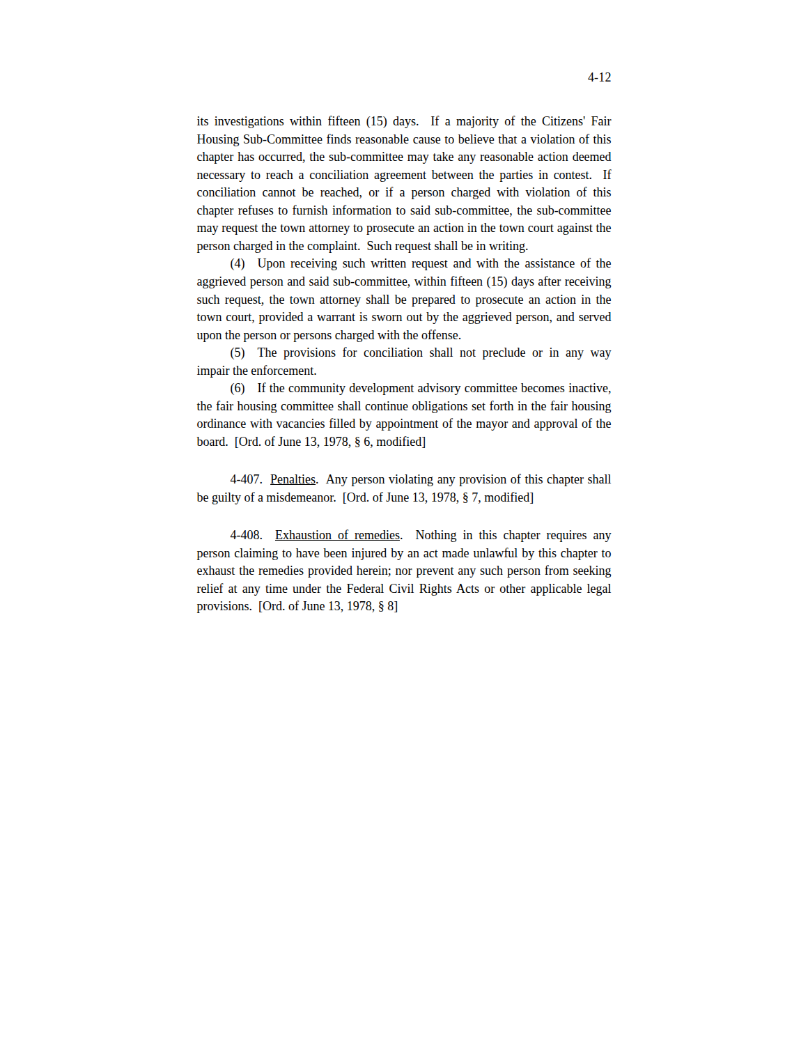4-12
its investigations within fifteen (15) days. If a majority of the Citizens' Fair Housing Sub-Committee finds reasonable cause to believe that a violation of this chapter has occurred, the sub-committee may take any reasonable action deemed necessary to reach a conciliation agreement between the parties in contest. If conciliation cannot be reached, or if a person charged with violation of this chapter refuses to furnish information to said sub-committee, the sub-committee may request the town attorney to prosecute an action in the town court against the person charged in the complaint. Such request shall be in writing.
(4) Upon receiving such written request and with the assistance of the aggrieved person and said sub-committee, within fifteen (15) days after receiving such request, the town attorney shall be prepared to prosecute an action in the town court, provided a warrant is sworn out by the aggrieved person, and served upon the person or persons charged with the offense.
(5) The provisions for conciliation shall not preclude or in any way impair the enforcement.
(6) If the community development advisory committee becomes inactive, the fair housing committee shall continue obligations set forth in the fair housing ordinance with vacancies filled by appointment of the mayor and approval of the board. [Ord. of June 13, 1978, § 6, modified]
4-407. Penalties. Any person violating any provision of this chapter shall be guilty of a misdemeanor. [Ord. of June 13, 1978, § 7, modified]
4-408. Exhaustion of remedies. Nothing in this chapter requires any person claiming to have been injured by an act made unlawful by this chapter to exhaust the remedies provided herein; nor prevent any such person from seeking relief at any time under the Federal Civil Rights Acts or other applicable legal provisions. [Ord. of June 13, 1978, § 8]